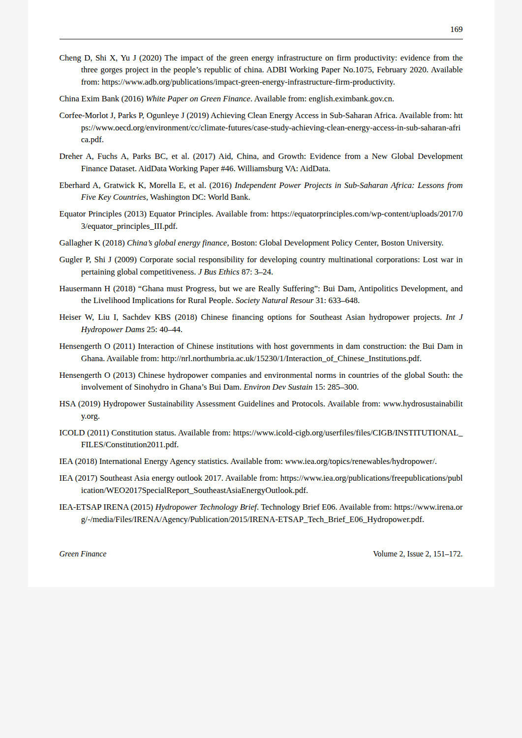169
Cheng D, Shi X, Yu J (2020) The impact of the green energy infrastructure on firm productivity: evidence from the three gorges project in the people’s republic of china. ADBI Working Paper No.1075, February 2020. Available from: https://www.adb.org/publications/impact-green-energy-infrastructure-firm-productivity.
China Exim Bank (2016) White Paper on Green Finance. Available from: english.eximbank.gov.cn.
Corfee-Morlot J, Parks P, Ogunleye J (2019) Achieving Clean Energy Access in Sub-Saharan Africa. Available from: https://www.oecd.org/environment/cc/climate-futures/case-study-achieving-clean-energy-access-in-sub-saharan-africa.pdf.
Dreher A, Fuchs A, Parks BC, et al. (2017) Aid, China, and Growth: Evidence from a New Global Development Finance Dataset. AidData Working Paper #46. Williamsburg VA: AidData.
Eberhard A, Gratwick K, Morella E, et al. (2016) Independent Power Projects in Sub-Saharan Africa: Lessons from Five Key Countries, Washington DC: World Bank.
Equator Principles (2013) Equator Principles. Available from: https://equatorprinciples.com/wp-content/uploads/2017/03/equator_principles_III.pdf.
Gallagher K (2018) China’s global energy finance, Boston: Global Development Policy Center, Boston University.
Gugler P, Shi J (2009) Corporate social responsibility for developing country multinational corporations: Lost war in pertaining global competitiveness. J Bus Ethics 87: 3–24.
Hausermann H (2018) “Ghana must Progress, but we are Really Suffering”: Bui Dam, Antipolitics Development, and the Livelihood Implications for Rural People. Society Natural Resour 31: 633–648.
Heiser W, Liu I, Sachdev KBS (2018) Chinese financing options for Southeast Asian hydropower projects. Int J Hydropower Dams 25: 40–44.
Hensengerth O (2011) Interaction of Chinese institutions with host governments in dam construction: the Bui Dam in Ghana. Available from: http://nrl.northumbria.ac.uk/15230/1/Interaction_of_Chinese_Institutions.pdf.
Hensengerth O (2013) Chinese hydropower companies and environmental norms in countries of the global South: the involvement of Sinohydro in Ghana’s Bui Dam. Environ Dev Sustain 15: 285–300.
HSA (2019) Hydropower Sustainability Assessment Guidelines and Protocols. Available from: www.hydrosustainability.org.
ICOLD (2011) Constitution status. Available from: https://www.icold-cigb.org/userfiles/files/CIGB/INSTITUTIONAL_FILES/Constitution2011.pdf.
IEA (2018) International Energy Agency statistics. Available from: www.iea.org/topics/renewables/hydropower/.
IEA (2017) Southeast Asia energy outlook 2017. Available from: https://www.iea.org/publications/freepublications/publication/WEO2017SpecialReport_SoutheastAsiaEnergyOutlook.pdf.
IEA-ETSAP IRENA (2015) Hydropower Technology Brief. Technology Brief E06. Available from: https://www.irena.org/-/media/Files/IRENA/Agency/Publication/2015/IRENA-ETSAP_Tech_Brief_E06_Hydropower.pdf.
Green Finance Volume 2, Issue 2, 151–172.